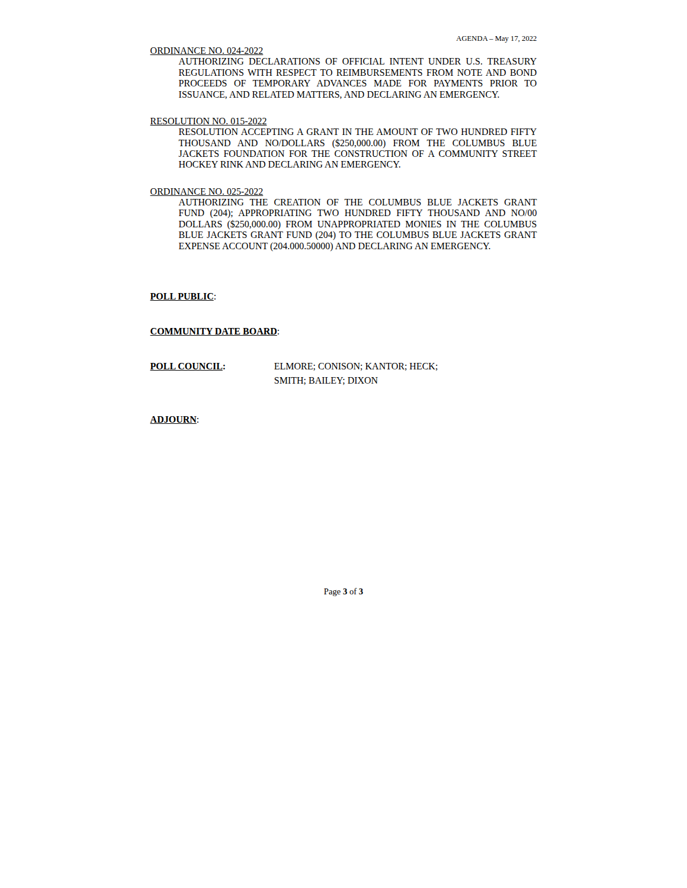AGENDA – May 17, 2022
ORDINANCE NO. 024-2022
AUTHORIZING DECLARATIONS OF OFFICIAL INTENT UNDER U.S. TREASURY REGULATIONS WITH RESPECT TO REIMBURSEMENTS FROM NOTE AND BOND PROCEEDS OF TEMPORARY ADVANCES MADE FOR PAYMENTS PRIOR TO ISSUANCE, AND RELATED MATTERS, AND DECLARING AN EMERGENCY.
RESOLUTION NO. 015-2022
RESOLUTION ACCEPTING A GRANT IN THE AMOUNT OF TWO HUNDRED FIFTY THOUSAND AND NO/DOLLARS ($250,000.00) FROM THE COLUMBUS BLUE JACKETS FOUNDATION FOR THE CONSTRUCTION OF A COMMUNITY STREET HOCKEY RINK AND DECLARING AN EMERGENCY.
ORDINANCE NO. 025-2022
AUTHORIZING THE CREATION OF THE COLUMBUS BLUE JACKETS GRANT FUND (204); APPROPRIATING TWO HUNDRED FIFTY THOUSAND AND NO/00 DOLLARS ($250,000.00) FROM UNAPPROPRIATED MONIES IN THE COLUMBUS BLUE JACKETS GRANT FUND (204) TO THE COLUMBUS BLUE JACKETS GRANT EXPENSE ACCOUNT (204.000.50000) AND DECLARING AN EMERGENCY.
POLL PUBLIC:
COMMUNITY DATE BOARD:
POLL COUNCIL:
ELMORE; CONISON; KANTOR; HECK;
SMITH; BAILEY; DIXON
ADJOURN:
Page 3 of 3